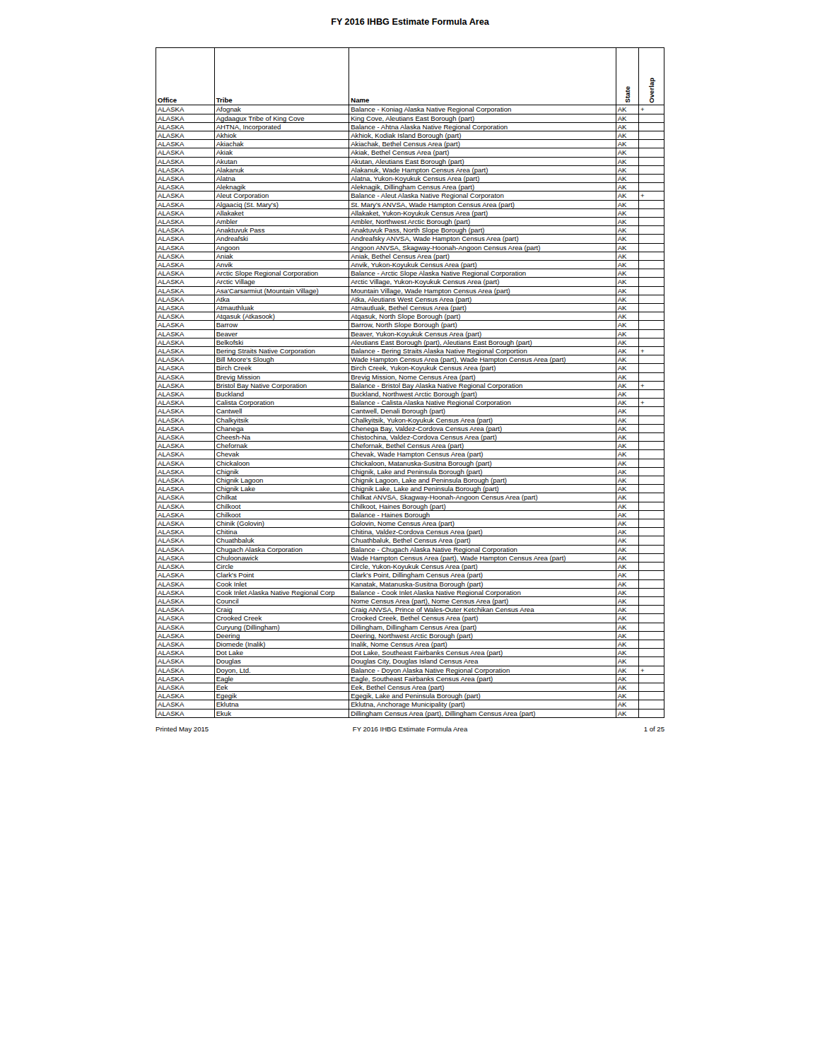FY 2016 IHBG Estimate Formula Area
| Office | Tribe | Name | State | Overlap |
| --- | --- | --- | --- | --- |
| ALASKA | Afognak | Balance - Koniag Alaska Native Regional Corporation | AK | + |
| ALASKA | Agdaagux Tribe of King Cove | King Cove, Aleutians East Borough (part) | AK | |
| ALASKA | AHTNA, Incorporated | Balance - Ahtna Alaska Native Regional Corporation | AK | |
| ALASKA | Akhiok | Akhiok, Kodiak Island Borough (part) | AK | |
| ALASKA | Akiachak | Akiachak, Bethel Census Area (part) | AK | |
| ALASKA | Akiak | Akiak, Bethel Census Area (part) | AK | |
| ALASKA | Akutan | Akutan, Aleutians East Borough (part) | AK | |
| ALASKA | Alakanuk | Alakanuk, Wade Hampton Census Area (part) | AK | |
| ALASKA | Alatna | Alatna, Yukon-Koyukuk Census Area (part) | AK | |
| ALASKA | Aleknagik | Aleknagik, Dillingham Census Area (part) | AK | |
| ALASKA | Aleut Corporation | Balance - Aleut Alaska Native Regional Corporaton | AK | + |
| ALASKA | Algaaciq (St. Mary's) | St. Mary's ANVSA, Wade Hampton Census Area (part) | AK | |
| ALASKA | Allakaket | Allakaket, Yukon-Koyukuk Census Area (part) | AK | |
| ALASKA | Ambler | Ambler, Northwest Arctic Borough (part) | AK | |
| ALASKA | Anaktuvuk Pass | Anaktuvuk Pass, North Slope Borough (part) | AK | |
| ALASKA | Andreafski | Andreafsky ANVSA, Wade Hampton Census Area (part) | AK | |
| ALASKA | Angoon | Angoon ANVSA, Skagway-Hoonah-Angoon Census Area (part) | AK | |
| ALASKA | Aniak | Aniak, Bethel Census Area (part) | AK | |
| ALASKA | Anvik | Anvik, Yukon-Koyukuk Census Area (part) | AK | |
| ALASKA | Arctic Slope Regional Corporation | Balance - Arctic Slope Alaska Native Regional Corporation | AK | |
| ALASKA | Arctic Village | Arctic Village, Yukon-Koyukuk Census Area (part) | AK | |
| ALASKA | Asa'Carsarmiut (Mountain Village) | Mountain Village, Wade Hampton Census Area (part) | AK | |
| ALASKA | Atka | Atka, Aleutians West Census Area (part) | AK | |
| ALASKA | Atmauthluak | Atmautluak, Bethel Census Area (part) | AK | |
| ALASKA | Atqasuk (Atkasook) | Atqasuk, North Slope Borough (part) | AK | |
| ALASKA | Barrow | Barrow, North Slope Borough (part) | AK | |
| ALASKA | Beaver | Beaver, Yukon-Koyukuk Census Area (part) | AK | |
| ALASKA | Belkofski | Aleutians East Borough (part), Aleutians East Borough (part) | AK | |
| ALASKA | Bering Straits Native Corporation | Balance - Bering Straits Alaska Native Regional Corportion | AK | + |
| ALASKA | Bill Moore's Slough | Wade Hampton Census Area (part), Wade Hampton Census Area (part) | AK | |
| ALASKA | Birch Creek | Birch Creek, Yukon-Koyukuk Census Area (part) | AK | |
| ALASKA | Brevig Mission | Brevig Mission, Nome Census Area (part) | AK | |
| ALASKA | Bristol Bay Native Corporation | Balance - Bristol Bay Alaska Native Regional Corporation | AK | + |
| ALASKA | Buckland | Buckland, Northwest Arctic Borough (part) | AK | |
| ALASKA | Calista Corporation | Balance - Calista Alaska Native Regional Corporation | AK | + |
| ALASKA | Cantwell | Cantwell, Denali Borough (part) | AK | |
| ALASKA | Chalkyitsik | Chalkyitsik, Yukon-Koyukuk Census Area (part) | AK | |
| ALASKA | Chanega | Chenega Bay, Valdez-Cordova Census Area (part) | AK | |
| ALASKA | Cheesh-Na | Chistochina, Valdez-Cordova Census Area (part) | AK | |
| ALASKA | Chefornak | Chefornak, Bethel Census Area (part) | AK | |
| ALASKA | Chevak | Chevak, Wade Hampton Census Area (part) | AK | |
| ALASKA | Chickaloon | Chickaloon, Matanuska-Susitna Borough (part) | AK | |
| ALASKA | Chignik | Chignik, Lake and Peninsula Borough (part) | AK | |
| ALASKA | Chignik Lagoon | Chignik Lagoon, Lake and Peninsula Borough (part) | AK | |
| ALASKA | Chignik Lake | Chignik Lake, Lake and Peninsula Borough (part) | AK | |
| ALASKA | Chilkat | Chilkat ANVSA, Skagway-Hoonah-Angoon Census Area (part) | AK | |
| ALASKA | Chilkoot | Chilkoot, Haines Borough (part) | AK | |
| ALASKA | Chilkoot | Balance - Haines Borough | AK | |
| ALASKA | Chinik (Golovin) | Golovin, Nome Census Area (part) | AK | |
| ALASKA | Chitina | Chitina, Valdez-Cordova Census Area (part) | AK | |
| ALASKA | Chuathbaluk | Chuathbaluk, Bethel Census Area (part) | AK | |
| ALASKA | Chugach Alaska Corporation | Balance - Chugach Alaska Native Regional Corporation | AK | |
| ALASKA | Chuloonawick | Wade Hampton Census Area (part), Wade Hampton Census Area (part) | AK | |
| ALASKA | Circle | Circle, Yukon-Koyukuk Census Area (part) | AK | |
| ALASKA | Clark's Point | Clark's Point, Dillingham Census Area (part) | AK | |
| ALASKA | Cook Inlet | Kanatak, Matanuska-Susitna Borough (part) | AK | |
| ALASKA | Cook Inlet Alaska Native Regional Corp | Balance - Cook Inlet Alaska Native Regional Corporation | AK | |
| ALASKA | Council | Nome Census Area (part), Nome Census Area (part) | AK | |
| ALASKA | Craig | Craig ANVSA, Prince of Wales-Outer Ketchikan Census Area | AK | |
| ALASKA | Crooked Creek | Crooked Creek, Bethel Census Area (part) | AK | |
| ALASKA | Curyung (Dillingham) | Dillingham, Dillingham Census Area (part) | AK | |
| ALASKA | Deering | Deering, Northwest Arctic Borough (part) | AK | |
| ALASKA | Diomede (Inalik) | Inalik, Nome Census Area (part) | AK | |
| ALASKA | Dot Lake | Dot Lake, Southeast Fairbanks Census Area (part) | AK | |
| ALASKA | Douglas | Douglas City, Douglas Island Census Area | AK | |
| ALASKA | Doyon, Ltd. | Balance - Doyon Alaska Native Regional Corporation | AK | + |
| ALASKA | Eagle | Eagle, Southeast Fairbanks Census Area (part) | AK | |
| ALASKA | Eek | Eek, Bethel Census Area (part) | AK | |
| ALASKA | Egegik | Egegik, Lake and Peninsula Borough (part) | AK | |
| ALASKA | Eklutna | Eklutna, Anchorage Municipality (part) | AK | |
| ALASKA | Ekuk | Dillingham Census Area (part), Dillingham Census Area (part) | AK | |
Printed May 2015
FY 2016 IHBG Estimate Formula Area
1 of 25